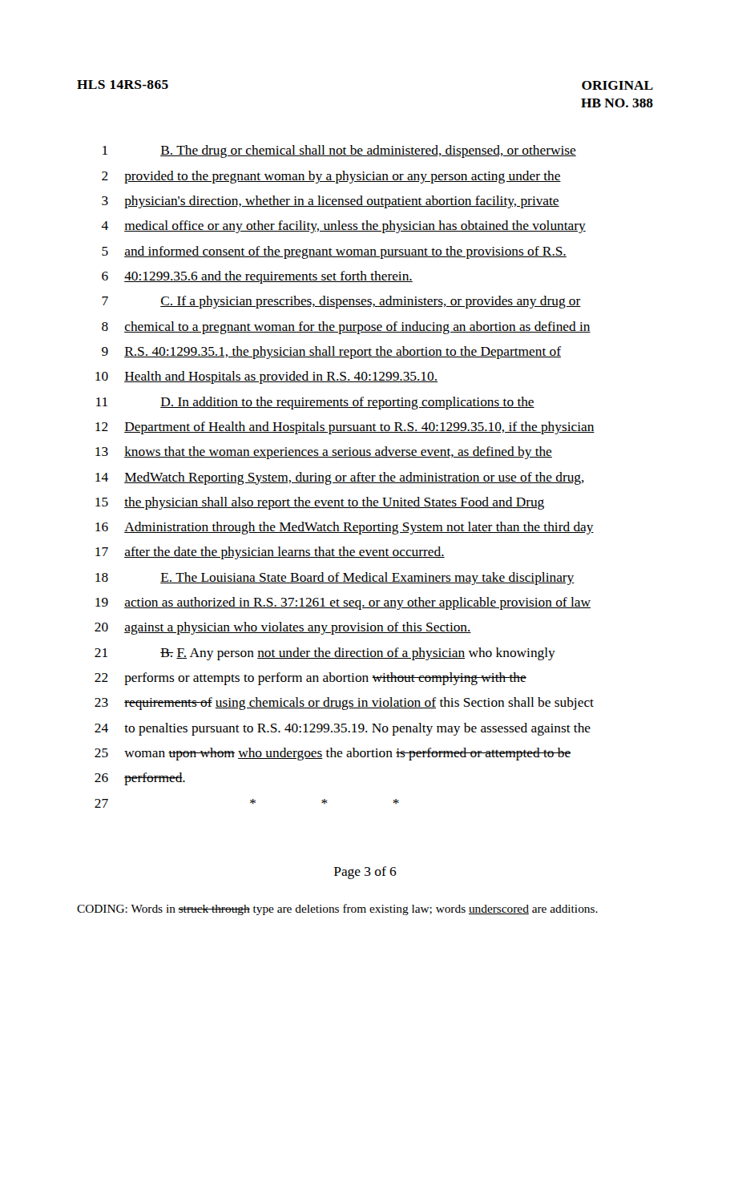HLS 14RS-865
ORIGINAL
HB NO. 388
| 1 | B. The drug or chemical shall not be administered, dispensed, or otherwise |
| 2 | provided to the pregnant woman by a physician or any person acting under the |
| 3 | physician's direction, whether in a licensed outpatient abortion facility, private |
| 4 | medical office or any other facility, unless the physician has obtained the voluntary |
| 5 | and informed consent of the pregnant woman pursuant to the provisions of R.S. |
| 6 | 40:1299.35.6 and the requirements set forth therein. |
| 7 | C. If a physician prescribes, dispenses, administers, or provides any drug or |
| 8 | chemical to a pregnant woman for the purpose of inducing an abortion as defined in |
| 9 | R.S. 40:1299.35.1, the physician shall report the abortion to the Department of |
| 10 | Health and Hospitals as provided in R.S. 40:1299.35.10. |
| 11 | D. In addition to the requirements of reporting complications to the |
| 12 | Department of Health and Hospitals pursuant to R.S. 40:1299.35.10, if the physician |
| 13 | knows that the woman experiences a serious adverse event, as defined by the |
| 14 | MedWatch Reporting System, during or after the administration or use of the drug, |
| 15 | the physician shall also report the event to the United States Food and Drug |
| 16 | Administration through the MedWatch Reporting System not later than the third day |
| 17 | after the date the physician learns that the event occurred. |
| 18 | E. The Louisiana State Board of Medical Examiners may take disciplinary |
| 19 | action as authorized in R.S. 37:1261 et seq. or any other applicable provision of law |
| 20 | against a physician who violates any provision of this Section. |
| 21 | B. F. Any person not under the direction of a physician who knowingly |
| 22 | performs or attempts to perform an abortion without complying with the |
| 23 | requirements of using chemicals or drugs in violation of this Section shall be subject |
| 24 | to penalties pursuant to R.S. 40:1299.35.19. No penalty may be assessed against the |
| 25 | woman upon whom who undergoes the abortion is performed or attempted to be |
| 26 | performed . |
| 27 | * * * |
Page 3 of 6
CODING: Words in struck through type are deletions from existing law; words underscored are additions.